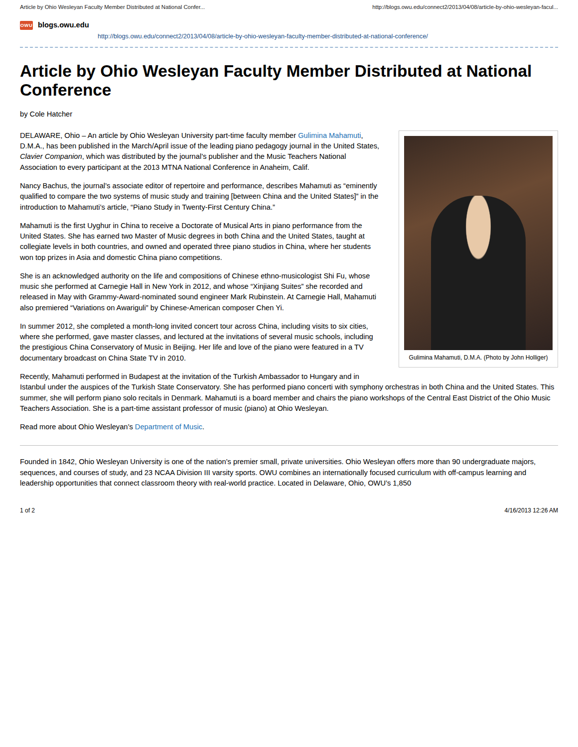Article by Ohio Wesleyan Faculty Member Distributed at National Confer... http://blogs.owu.edu/connect2/2013/04/08/article-by-ohio-wesleyan-facul...
OWU
blogs.owu.edu http://blogs.owu.edu/connect2/2013/04/08/article-by-ohio-wesleyan-faculty-member-distributed-at-national-conference/
Article by Ohio Wesleyan Faculty Member Distributed at National Conference
by Cole Hatcher
Gulimina Mahamuti, D.M.A. (Photo by John Holliger)
DELAWARE, Ohio – An article by Ohio Wesleyan University part-time faculty member Gulimina Mahamuti, D.M.A., has been published in the March/April issue of the leading piano pedagogy journal in the United States, Clavier Companion, which was distributed by the journal’s publisher and the Music Teachers National Association to every participant at the 2013 MTNA National Conference in Anaheim, Calif.
Nancy Bachus, the journal’s associate editor of repertoire and performance, describes Mahamuti as “eminently qualified to compare the two systems of music study and training [between China and the United States]” in the introduction to Mahamuti’s article, “Piano Study in Twenty-First Century China.”
Mahamuti is the first Uyghur in China to receive a Doctorate of Musical Arts in piano performance from the United States. She has earned two Master of Music degrees in both China and the United States, taught at collegiate levels in both countries, and owned and operated three piano studios in China, where her students won top prizes in Asia and domestic China piano competitions.
She is an acknowledged authority on the life and compositions of Chinese ethno-musicologist Shi Fu, whose music she performed at Carnegie Hall in New York in 2012, and whose “Xinjiang Suites” she recorded and released in May with Grammy-Award-nominated sound engineer Mark Rubinstein. At Carnegie Hall, Mahamuti also premiered “Variations on Awariguli” by Chinese-American composer Chen Yi.
In summer 2012, she completed a month-long invited concert tour across China, including visits to six cities, where she performed, gave master classes, and lectured at the invitations of several music schools, including the prestigious China Conservatory of Music in Beijing. Her life and love of the piano were featured in a TV documentary broadcast on China State TV in 2010.
Recently, Mahamuti performed in Budapest at the invitation of the Turkish Ambassador to Hungary and in Istanbul under the auspices of the Turkish State Conservatory. She has performed piano concerti with symphony orchestras in both China and the United States. This summer, she will perform piano solo recitals in Denmark. Mahamuti is a board member and chairs the piano workshops of the Central East District of the Ohio Music Teachers Association. She is a part-time assistant professor of music (piano) at Ohio Wesleyan.
Read more about Ohio Wesleyan’s Department of Music.
Founded in 1842, Ohio Wesleyan University is one of the nation’s premier small, private universities. Ohio Wesleyan offers more than 90 undergraduate majors, sequences, and courses of study, and 23 NCAA Division III varsity sports. OWU combines an internationally focused curriculum with off-campus learning and leadership opportunities that connect classroom theory with real-world practice. Located in Delaware, Ohio, OWU’s 1,850
1 of 2 4/16/2013 12:26 AM